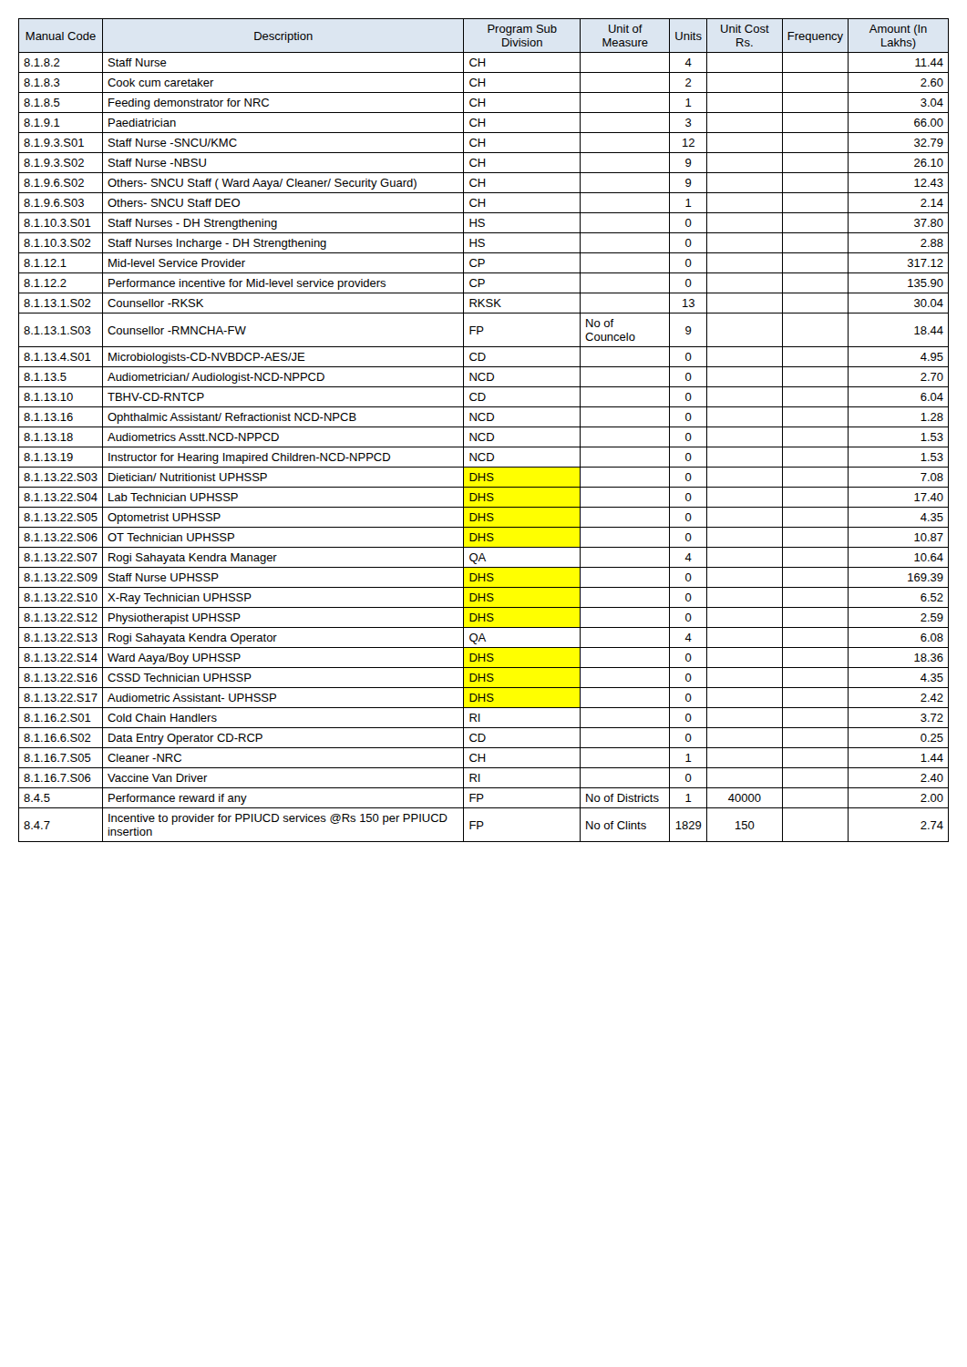| Manual Code | Description | Program Sub Division | Unit of Measure | Units | Unit Cost Rs. | Frequency | Amount (In Lakhs) |
| --- | --- | --- | --- | --- | --- | --- | --- |
| 8.1.8.2 | Staff Nurse | CH | | 4 | | | 11.44 |
| 8.1.8.3 | Cook cum caretaker | CH | | 2 | | | 2.60 |
| 8.1.8.5 | Feeding demonstrator for NRC | CH | | 1 | | | 3.04 |
| 8.1.9.1 | Paediatrician | CH | | 3 | | | 66.00 |
| 8.1.9.3.S01 | Staff Nurse -SNCU/KMC | CH | | 12 | | | 32.79 |
| 8.1.9.3.S02 | Staff Nurse -NBSU | CH | | 9 | | | 26.10 |
| 8.1.9.6.S02 | Others- SNCU Staff ( Ward Aaya/ Cleaner/ Security Guard) | CH | | 9 | | | 12.43 |
| 8.1.9.6.S03 | Others- SNCU Staff DEO | CH | | 1 | | | 2.14 |
| 8.1.10.3.S01 | Staff Nurses - DH Strengthening | HS | | 0 | | | 37.80 |
| 8.1.10.3.S02 | Staff Nurses Incharge - DH Strengthening | HS | | 0 | | | 2.88 |
| 8.1.12.1 | Mid-level Service Provider | CP | | 0 | | | 317.12 |
| 8.1.12.2 | Performance incentive for Mid-level service providers | CP | | 0 | | | 135.90 |
| 8.1.13.1.S02 | Counsellor -RKSK | RKSK | | 13 | | | 30.04 |
| 8.1.13.1.S03 | Counsellor -RMNCHA-FW | FP | No of Councelo | 9 | | | 18.44 |
| 8.1.13.4.S01 | Microbiologists-CD-NVBDCP-AES/JE | CD | | 0 | | | 4.95 |
| 8.1.13.5 | Audiometrician/ Audiologist-NCD-NPPCD | NCD | | 0 | | | 2.70 |
| 8.1.13.10 | TBHV-CD-RNTCP | CD | | 0 | | | 6.04 |
| 8.1.13.16 | Ophthalmic Assistant/ Refractionist NCD-NPCB | NCD | | 0 | | | 1.28 |
| 8.1.13.18 | Audiometrics Asstt.NCD-NPPCD | NCD | | 0 | | | 1.53 |
| 8.1.13.19 | Instructor for Hearing Imapired Children-NCD-NPPCD | NCD | | 0 | | | 1.53 |
| 8.1.13.22.S03 | Dietician/ Nutritionist UPHSSP | DHS | | 0 | | | 7.08 |
| 8.1.13.22.S04 | Lab Technician UPHSSP | DHS | | 0 | | | 17.40 |
| 8.1.13.22.S05 | Optometrist UPHSSP | DHS | | 0 | | | 4.35 |
| 8.1.13.22.S06 | OT Technician UPHSSP | DHS | | 0 | | | 10.87 |
| 8.1.13.22.S07 | Rogi Sahayata Kendra Manager | QA | | 4 | | | 10.64 |
| 8.1.13.22.S09 | Staff Nurse UPHSSP | DHS | | 0 | | | 169.39 |
| 8.1.13.22.S10 | X-Ray Technician UPHSSP | DHS | | 0 | | | 6.52 |
| 8.1.13.22.S12 | Physiotherapist UPHSSP | DHS | | 0 | | | 2.59 |
| 8.1.13.22.S13 | Rogi Sahayata Kendra Operator | QA | | 4 | | | 6.08 |
| 8.1.13.22.S14 | Ward Aaya/Boy UPHSSP | DHS | | 0 | | | 18.36 |
| 8.1.13.22.S16 | CSSD Technician UPHSSP | DHS | | 0 | | | 4.35 |
| 8.1.13.22.S17 | Audiometric Assistant- UPHSSP | DHS | | 0 | | | 2.42 |
| 8.1.16.2.S01 | Cold Chain Handlers | RI | | 0 | | | 3.72 |
| 8.1.16.6.S02 | Data Entry Operator CD-RCP | CD | | 0 | | | 0.25 |
| 8.1.16.7.S05 | Cleaner -NRC | CH | | 1 | | | 1.44 |
| 8.1.16.7.S06 | Vaccine Van Driver | RI | | 0 | | | 2.40 |
| 8.4.5 | Performance reward if any | FP | No of Districts | 1 | 40000 | | 2.00 |
| 8.4.7 | Incentive to provider for PPIUCD services @Rs 150 per PPIUCD insertion | FP | No of Clints | 1829 | 150 | | 2.74 |